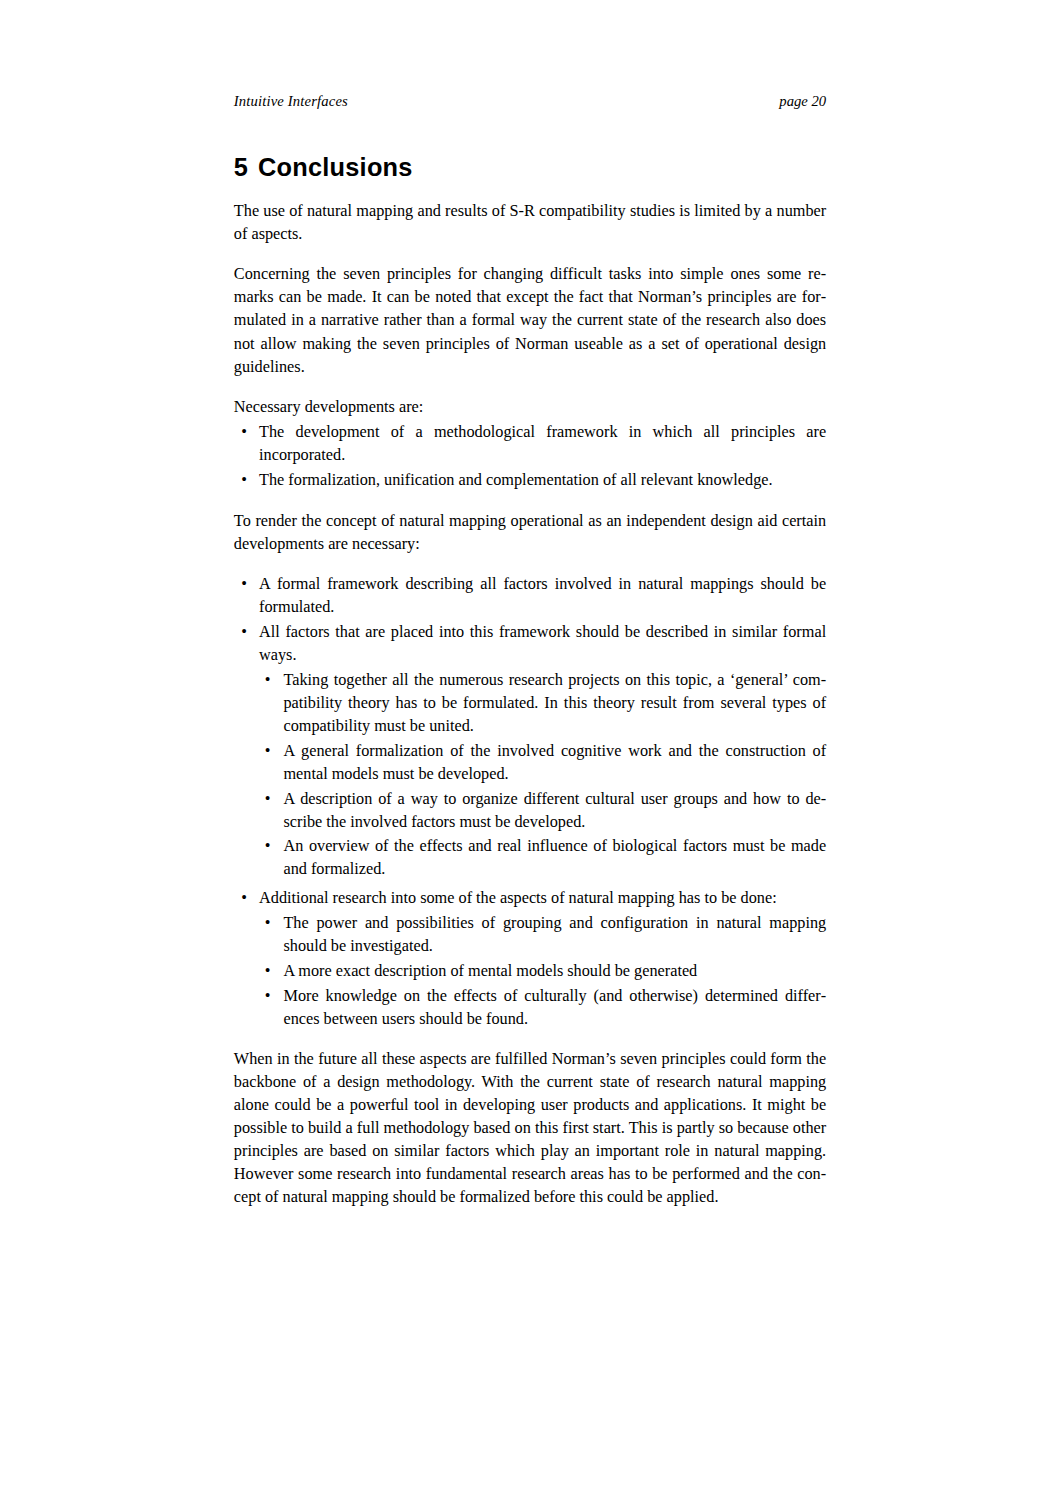Intuitive Interfaces page 20
5 Conclusions
The use of natural mapping and results of S-R compatibility studies is limited by a number of aspects.
Concerning the seven principles for changing difficult tasks into simple ones some remarks can be made. It can be noted that except the fact that Norman’s principles are formulated in a narrative rather than a formal way the current state of the research also does not allow making the seven principles of Norman useable as a set of operational design guidelines.
Necessary developments are:
The development of a methodological framework in which all principles are incorporated.
The formalization, unification and complementation of all relevant knowledge.
To render the concept of natural mapping operational as an independent design aid certain developments are necessary:
A formal framework describing all factors involved in natural mappings should be formulated.
All factors that are placed into this framework should be described in similar formal ways.
Taking together all the numerous research projects on this topic, a ‘general’ compatibility theory has to be formulated. In this theory result from several types of compatibility must be united.
A general formalization of the involved cognitive work and the construction of mental models must be developed.
A description of a way to organize different cultural user groups and how to describe the involved factors must be developed.
An overview of the effects and real influence of biological factors must be made and formalized.
Additional research into some of the aspects of natural mapping has to be done:
The power and possibilities of grouping and configuration in natural mapping should be investigated.
A more exact description of mental models should be generated
More knowledge on the effects of culturally (and otherwise) determined differences between users should be found.
When in the future all these aspects are fulfilled Norman’s seven principles could form the backbone of a design methodology. With the current state of research natural mapping alone could be a powerful tool in developing user products and applications. It might be possible to build a full methodology based on this first start. This is partly so because other principles are based on similar factors which play an important role in natural mapping. However some research into fundamental research areas has to be performed and the concept of natural mapping should be formalized before this could be applied.